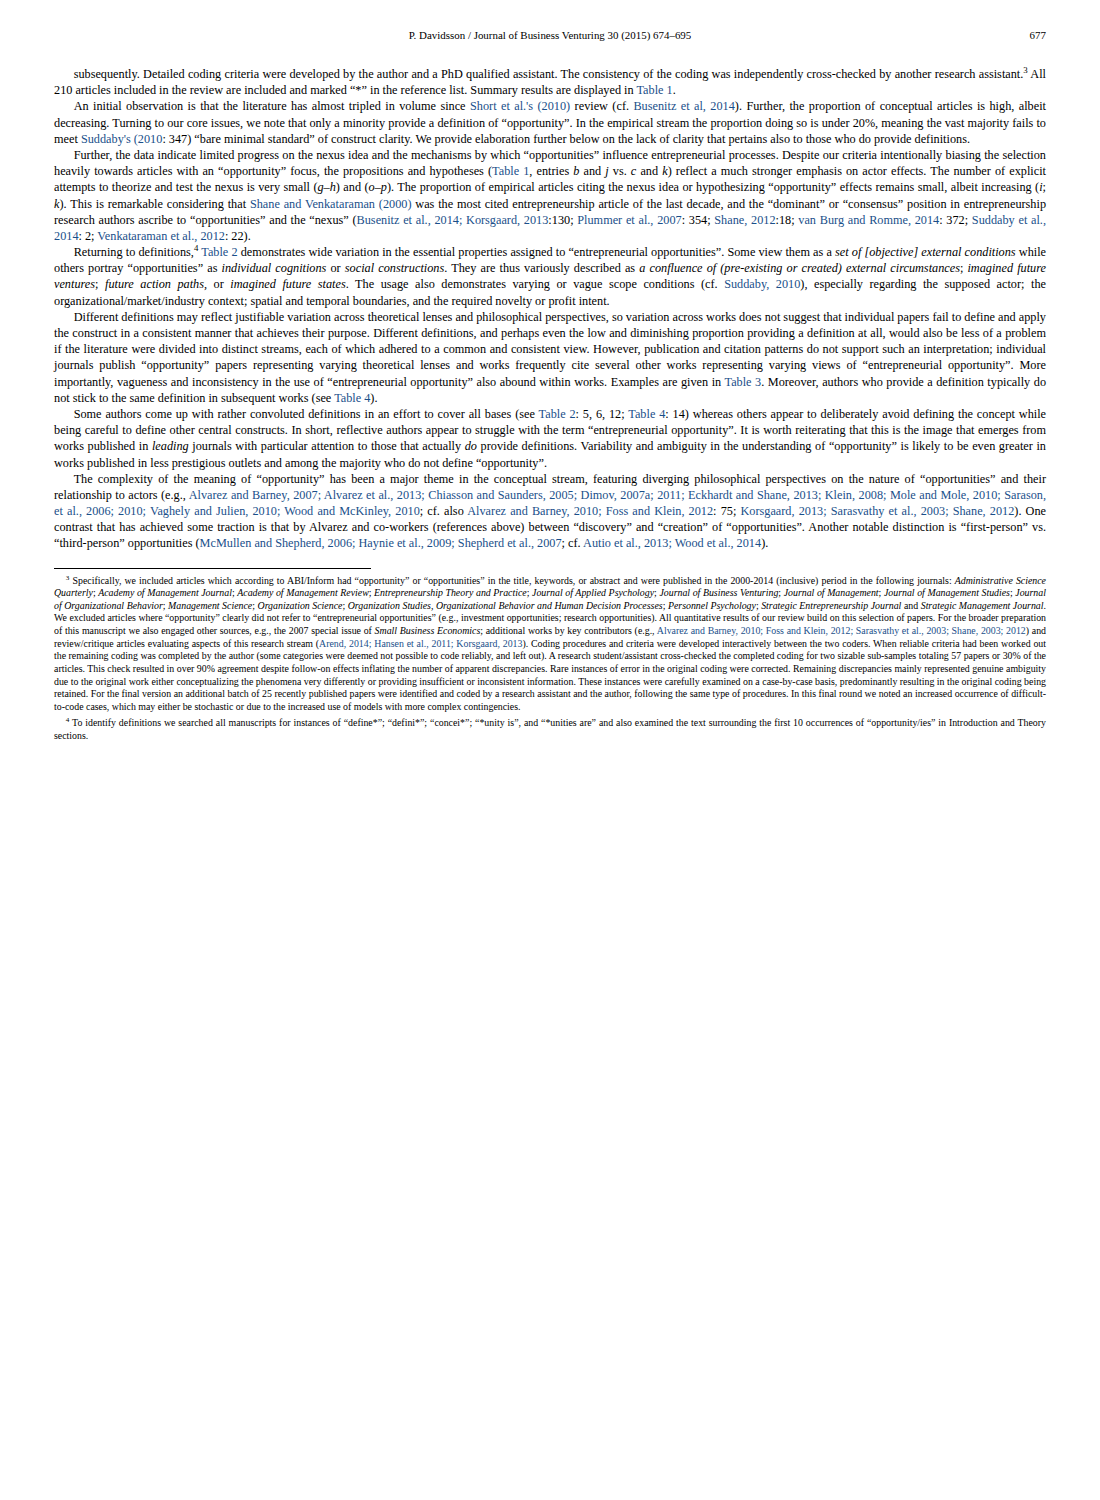P. Davidsson / Journal of Business Venturing 30 (2015) 674–695
677
subsequently. Detailed coding criteria were developed by the author and a PhD qualified assistant. The consistency of the coding was independently cross-checked by another research assistant.3 All 210 articles included in the review are included and marked “*” in the reference list. Summary results are displayed in Table 1.
An initial observation is that the literature has almost tripled in volume since Short et al.'s (2010) review (cf. Busenitz et al, 2014). Further, the proportion of conceptual articles is high, albeit decreasing. Turning to our core issues, we note that only a minority provide a definition of “opportunity”. In the empirical stream the proportion doing so is under 20%, meaning the vast majority fails to meet Suddaby's (2010: 347) “bare minimal standard” of construct clarity. We provide elaboration further below on the lack of clarity that pertains also to those who do provide definitions.
Further, the data indicate limited progress on the nexus idea and the mechanisms by which “opportunities” influence entrepreneurial processes. Despite our criteria intentionally biasing the selection heavily towards articles with an “opportunity” focus, the propositions and hypotheses (Table 1, entries b and j vs. c and k) reflect a much stronger emphasis on actor effects. The number of explicit attempts to theorize and test the nexus is very small (g–h) and (o–p). The proportion of empirical articles citing the nexus idea or hypothesizing “opportunity” effects remains small, albeit increasing (i; k). This is remarkable considering that Shane and Venkataraman (2000) was the most cited entrepreneurship article of the last decade, and the “dominant” or “consensus” position in entrepreneurship research authors ascribe to “opportunities” and the “nexus” (Busenitz et al., 2014; Korsgaard, 2013:130; Plummer et al., 2007: 354; Shane, 2012:18; van Burg and Romme, 2014: 372; Suddaby et al., 2014: 2; Venkataraman et al., 2012: 22).
Returning to definitions,4 Table 2 demonstrates wide variation in the essential properties assigned to “entrepreneurial opportunities”. Some view them as a set of [objective] external conditions while others portray “opportunities” as individual cognitions or social constructions. They are thus variously described as a confluence of (pre-existing or created) external circumstances; imagined future ventures; future action paths, or imagined future states. The usage also demonstrates varying or vague scope conditions (cf. Suddaby, 2010), especially regarding the supposed actor; the organizational/market/industry context; spatial and temporal boundaries, and the required novelty or profit intent.
Different definitions may reflect justifiable variation across theoretical lenses and philosophical perspectives, so variation across works does not suggest that individual papers fail to define and apply the construct in a consistent manner that achieves their purpose. Different definitions, and perhaps even the low and diminishing proportion providing a definition at all, would also be less of a problem if the literature were divided into distinct streams, each of which adhered to a common and consistent view. However, publication and citation patterns do not support such an interpretation; individual journals publish “opportunity” papers representing varying theoretical lenses and works frequently cite several other works representing varying views of “entrepreneurial opportunity”. More importantly, vagueness and inconsistency in the use of “entrepreneurial opportunity” also abound within works. Examples are given in Table 3. Moreover, authors who provide a definition typically do not stick to the same definition in subsequent works (see Table 4).
Some authors come up with rather convoluted definitions in an effort to cover all bases (see Table 2: 5, 6, 12; Table 4: 14) whereas others appear to deliberately avoid defining the concept while being careful to define other central constructs. In short, reflective authors appear to struggle with the term “entrepreneurial opportunity”. It is worth reiterating that this is the image that emerges from works published in leading journals with particular attention to those that actually do provide definitions. Variability and ambiguity in the understanding of “opportunity” is likely to be even greater in works published in less prestigious outlets and among the majority who do not define “opportunity”.
The complexity of the meaning of “opportunity” has been a major theme in the conceptual stream, featuring diverging philosophical perspectives on the nature of “opportunities” and their relationship to actors (e.g., Alvarez and Barney, 2007; Alvarez et al., 2013; Chiasson and Saunders, 2005; Dimov, 2007a; 2011; Eckhardt and Shane, 2013; Klein, 2008; Mole and Mole, 2010; Sarason, et al., 2006; 2010; Vaghely and Julien, 2010; Wood and McKinley, 2010; cf. also Alvarez and Barney, 2010; Foss and Klein, 2012: 75; Korsgaard, 2013; Sarasvathy et al., 2003; Shane, 2012). One contrast that has achieved some traction is that by Alvarez and co-workers (references above) between “discovery” and “creation” of “opportunities”. Another notable distinction is “first-person” vs. “third-person” opportunities (McMullen and Shepherd, 2006; Haynie et al., 2009; Shepherd et al., 2007; cf. Autio et al., 2013; Wood et al., 2014).
3 Specifically, we included articles which according to ABI/Inform had “opportunity” or “opportunities” in the title, keywords, or abstract and were published in the 2000-2014 (inclusive) period in the following journals: Administrative Science Quarterly; Academy of Management Journal; Academy of Management Review; Entrepreneurship Theory and Practice; Journal of Applied Psychology; Journal of Business Venturing; Journal of Management; Journal of Management Studies; Journal of Organizational Behavior; Management Science; Organization Science; Organization Studies, Organizational Behavior and Human Decision Processes; Personnel Psychology; Strategic Entrepreneurship Journal and Strategic Management Journal. We excluded articles where “opportunity” clearly did not refer to “entrepreneurial opportunities” (e.g., investment opportunities; research opportunities). All quantitative results of our review build on this selection of papers. For the broader preparation of this manuscript we also engaged other sources, e.g., the 2007 special issue of Small Business Economics; additional works by key contributors (e.g., Alvarez and Barney, 2010; Foss and Klein, 2012; Sarasvathy et al., 2003; Shane, 2003; 2012) and review/critique articles evaluating aspects of this research stream (Arend, 2014; Hansen et al., 2011; Korsgaard, 2013). Coding procedures and criteria were developed interactively between the two coders. When reliable criteria had been worked out the remaining coding was completed by the author (some categories were deemed not possible to code reliably, and left out). A research student/assistant cross-checked the completed coding for two sizable sub-samples totaling 57 papers or 30% of the articles. This check resulted in over 90% agreement despite follow-on effects inflating the number of apparent discrepancies. Rare instances of error in the original coding were corrected. Remaining discrepancies mainly represented genuine ambiguity due to the original work either conceptualizing the phenomena very differently or providing insufficient or inconsistent information. These instances were carefully examined on a case-by-case basis, predominantly resulting in the original coding being retained. For the final version an additional batch of 25 recently published papers were identified and coded by a research assistant and the author, following the same type of procedures. In this final round we noted an increased occurrence of difficult-to-code cases, which may either be stochastic or due to the increased use of models with more complex contingencies.
4 To identify definitions we searched all manuscripts for instances of “define*”; “defini*”; “concei*”; “*unity is”, and “*unities are” and also examined the text surrounding the first 10 occurrences of “opportunity/ies” in Introduction and Theory sections.